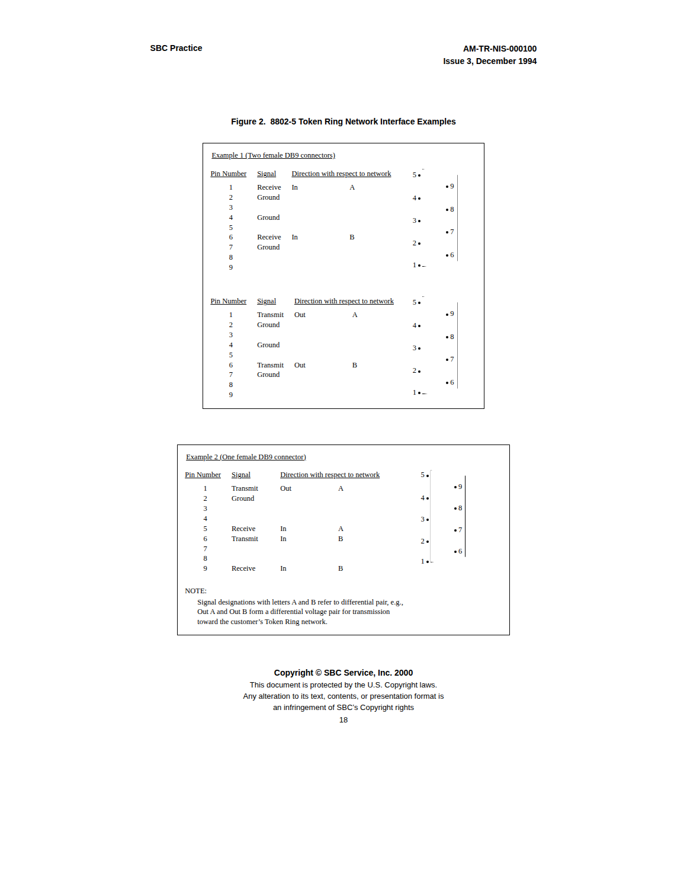| SBC Practice | AM-TR-NIS-000100 Issue 3, December 1994 |
Figure 2. 8802-5 Token Ring Network Interface Examples
Example 1 (Two female DB9 connectors)
| Pin Number | Signal | Direction with respect to network |
| --- | --- | --- |
| 1 | Receive | In | A |
| 2 | Ground | | |
| 3 | | | |
| 4 | Ground | | |
| 5 | | | |
| 6 | Receive | In | B |
| 7 | Ground | | |
| 8 | | | |
| 9 | | | |
5
4
3
2
1
9
8
7
6
| Pin Number | Signal | Direction with respect to network |
| --- | --- | --- |
| 1 | Transmit | Out | A |
| 2 | Ground | | |
| 3 | | | |
| 4 | Ground | | |
| 5 | | | |
| 6 | Transmit | Out | B |
| 7 | Ground | | |
| 8 | | | |
| 9 | | | |
5
4
3
2
1
9
8
7
6
Example 2 (One female DB9 connector)
| Pin Number | Signal | Direction with respect to network |
| --- | --- | --- |
| 1 | Transmit | Out | A |
| 2 | Ground | | |
| 3 | | | |
| 4 | | | |
| 5 | Receive | In | A |
| 6 | Transmit | In | B |
| 7 | | | |
| 8 | | | |
| 9 | Receive | In | B |
5
4
3
2
1
9
8
7
6
NOTE:
Signal designations with letters A and B refer to differential pair, e.g.,
Out A and Out B form a differential voltage pair for transmission
toward the customer’s Token Ring network.
Copyright © SBC Service, Inc. 2000
This document is protected by the U.S. Copyright laws.
Any alteration to its text, contents, or presentation format is
an infringement of SBC’s Copyright rights
18